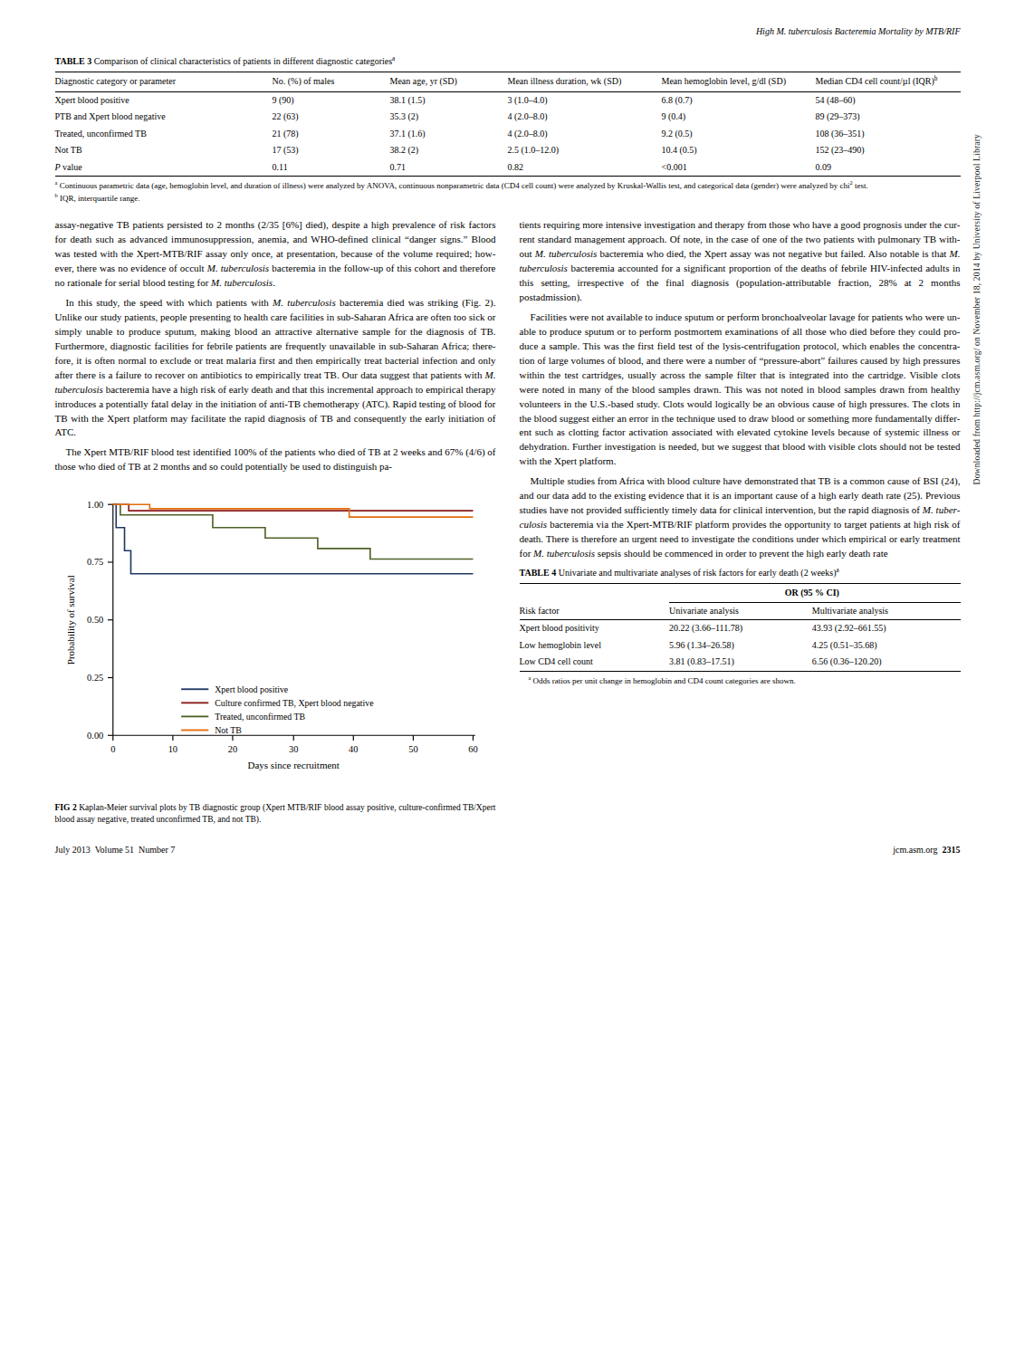Downloaded from http://jcm.asm.org/ on November 18, 2014 by University of Liverpool Library
High M. tuberculosis Bacteremia Mortality by MTB/RIF
TABLE 3 Comparison of clinical characteristics of patients in different diagnostic categories a
| Diagnostic category or parameter | No. (%) of males | Mean age, yr (SD) | Mean illness duration, wk (SD) | Mean hemoglobin level, g/dl (SD) | Median CD4 cell count/µl (IQR) b |
| --- | --- | --- | --- | --- | --- |
| Xpert blood positive | 9 (90) | 38.1 (1.5) | 3 (1.0–4.0) | 6.8 (0.7) | 54 (48–60) |
| PTB and Xpert blood negative | 22 (63) | 35.3 (2) | 4 (2.0–8.0) | 9 (0.4) | 89 (29–373) |
| Treated, unconfirmed TB | 21 (78) | 37.1 (1.6) | 4 (2.0–8.0) | 9.2 (0.5) | 108 (36–351) |
| Not TB | 17 (53) | 38.2 (2) | 2.5 (1.0–12.0) | 10.4 (0.5) | 152 (23–490) |
| P value | 0.11 | 0.71 | 0.82 | <0.001 | 0.09 |
a Continuous parametric data (age, hemoglobin level, and duration of illness) were analyzed by ANOVA, continuous nonparametric data (CD4 cell count) were analyzed by Kruskal-Wallis test, and categorical data (gender) were analyzed by chi2 test.
b IQR, interquartile range.
assay-negative TB patients persisted to 2 months (2/35 [6%] died), despite a high prevalence of risk factors for death such as advanced immunosuppression, anemia, and WHO-defined clinical “danger signs.” Blood was tested with the Xpert-MTB/RIF assay only once, at presentation, because of the volume required; however, there was no evidence of occult M. tuberculosis bacteremia in the follow-up of this cohort and therefore no rationale for serial blood testing for M. tuberculosis.
In this study, the speed with which patients with M. tuberculosis bacteremia died was striking (Fig. 2). Unlike our study patients, people presenting to health care facilities in sub-Saharan Africa are often too sick or simply unable to produce sputum, making blood an attractive alternative sample for the diagnosis of TB. Furthermore, diagnostic facilities for febrile patients are frequently unavailable in sub-Saharan Africa; therefore, it is often normal to exclude or treat malaria first and then empirically treat bacterial infection and only after there is a failure to recover on antibiotics to empirically treat TB. Our data suggest that patients with M. tuberculosis bacteremia have a high risk of early death and that this incremental approach to empirical therapy introduces a potentially fatal delay in the initiation of anti-TB chemotherapy (ATC). Rapid testing of blood for TB with the Xpert platform may facilitate the rapid diagnosis of TB and consequently the early initiation of ATC.
The Xpert MTB/RIF blood test identified 100% of the patients who died of TB at 2 weeks and 67% (4/6) of those who died of TB at 2 months and so could potentially be used to distinguish pa-
0.00 0.25 0.50 0.75 1.00 0 10 20 30 40 50 60 Days since recruitment Probability of survival Xpert blood positive Culture confirmed TB, Xpert blood negative Treated, unconfirmed TB Not TB
FIG 2 Kaplan-Meier survival plots by TB diagnostic group (Xpert MTB/RIF blood assay positive, culture-confirmed TB/Xpert blood assay negative, treated unconfirmed TB, and not TB).
tients requiring more intensive investigation and therapy from those who have a good prognosis under the current standard management approach. Of note, in the case of one of the two patients with pulmonary TB without M. tuberculosis bacteremia who died, the Xpert assay was not negative but failed. Also notable is that M. tuberculosis bacteremia accounted for a significant proportion of the deaths of febrile HIV-infected adults in this setting, irrespective of the final diagnosis (population-attributable fraction, 28% at 2 months postadmission).
Facilities were not available to induce sputum or perform bronchoalveolar lavage for patients who were unable to produce sputum or to perform postmortem examinations of all those who died before they could produce a sample. This was the first field test of the lysis-centrifugation protocol, which enables the concentration of large volumes of blood, and there were a number of “pressure-abort” failures caused by high pressures within the test cartridges, usually across the sample filter that is integrated into the cartridge. Visible clots were noted in many of the blood samples drawn. This was not noted in blood samples drawn from healthy volunteers in the U.S.-based study. Clots would logically be an obvious cause of high pressures. The clots in the blood suggest either an error in the technique used to draw blood or something more fundamentally different such as clotting factor activation associated with elevated cytokine levels because of systemic illness or dehydration. Further investigation is needed, but we suggest that blood with visible clots should not be tested with the Xpert platform.
Multiple studies from Africa with blood culture have demonstrated that TB is a common cause of BSI (24), and our data add to the existing evidence that it is an important cause of a high early death rate (25). Previous studies have not provided sufficiently timely data for clinical intervention, but the rapid diagnosis of M. tuberculosis bacteremia via the Xpert-MTB/RIF platform provides the opportunity to target patients at high risk of death. There is therefore an urgent need to investigate the conditions under which empirical or early treatment for M. tuberculosis sepsis should be commenced in order to prevent the high early death rate
TABLE 4 Univariate and multivariate analyses of risk factors for early death (2 weeks) a
| | OR (95 % CI) |
| --- | --- |
| Risk factor | Univariate analysis | Multivariate analysis |
| Xpert blood positivity | 20.22 (3.66–111.78) | 43.93 (2.92–661.55) |
| Low hemoglobin level | 5.96 (1.34–26.58) | 4.25 (0.51–35.68) |
| Low CD4 cell count | 3.81 (0.83–17.51) | 6.56 (0.36–120.20) |
a Odds ratios per unit change in hemoglobin and CD4 count categories are shown.
July 2013 Volume 51 Number 7
jcm.asm.org 2315